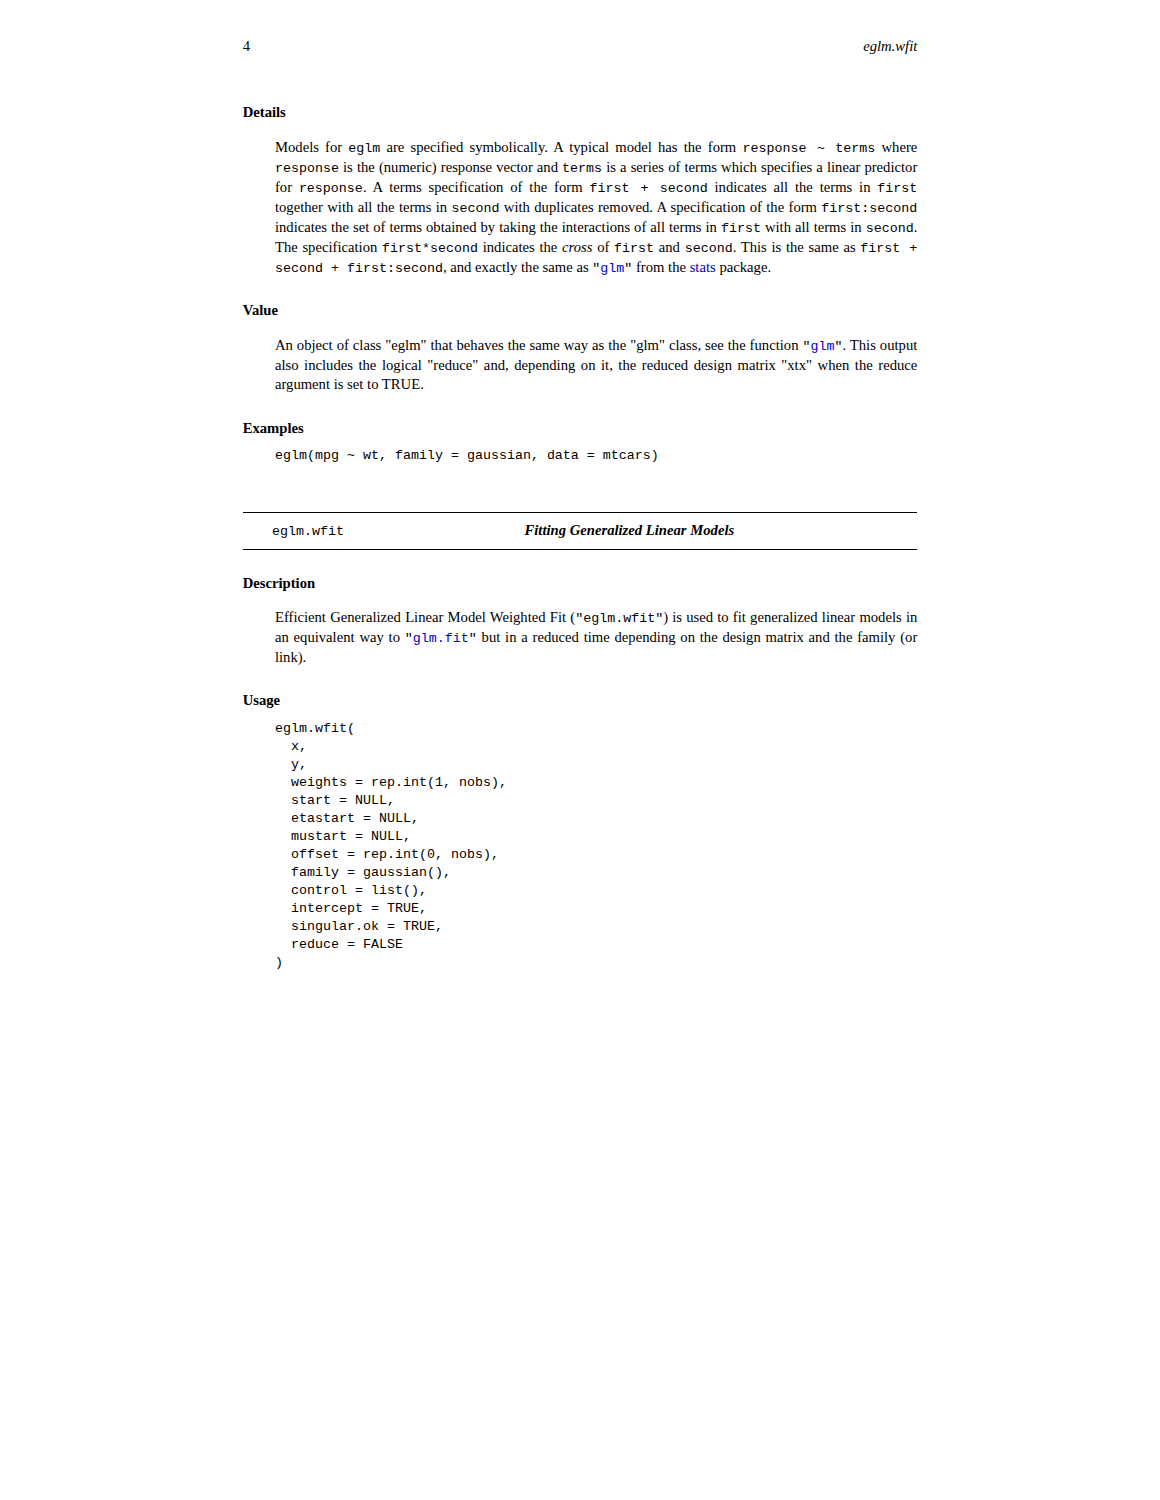4 eglm.wfit
Details
Models for eglm are specified symbolically. A typical model has the form response ~ terms where response is the (numeric) response vector and terms is a series of terms which specifies a linear predictor for response. A terms specification of the form first + second indicates all the terms in first together with all the terms in second with duplicates removed. A specification of the form first:second indicates the set of terms obtained by taking the interactions of all terms in first with all terms in second. The specification first*second indicates the cross of first and second. This is the same as first + second + first:second, and exactly the same as "glm" from the stats package.
Value
An object of class "eglm" that behaves the same way as the "glm" class, see the function "glm". This output also includes the logical "reduce" and, depending on it, the reduced design matrix "xtx" when the reduce argument is set to TRUE.
Examples
eglm(mpg ~ wt, family = gaussian, data = mtcars)
eglm.wfit Fitting Generalized Linear Models
Description
Efficient Generalized Linear Model Weighted Fit ("eglm.wfit") is used to fit generalized linear models in an equivalent way to "glm.fit" but in a reduced time depending on the design matrix and the family (or link).
Usage
eglm.wfit(
  x,
  y,
  weights = rep.int(1, nobs),
  start = NULL,
  etastart = NULL,
  mustart = NULL,
  offset = rep.int(0, nobs),
  family = gaussian(),
  control = list(),
  intercept = TRUE,
  singular.ok = TRUE,
  reduce = FALSE
)